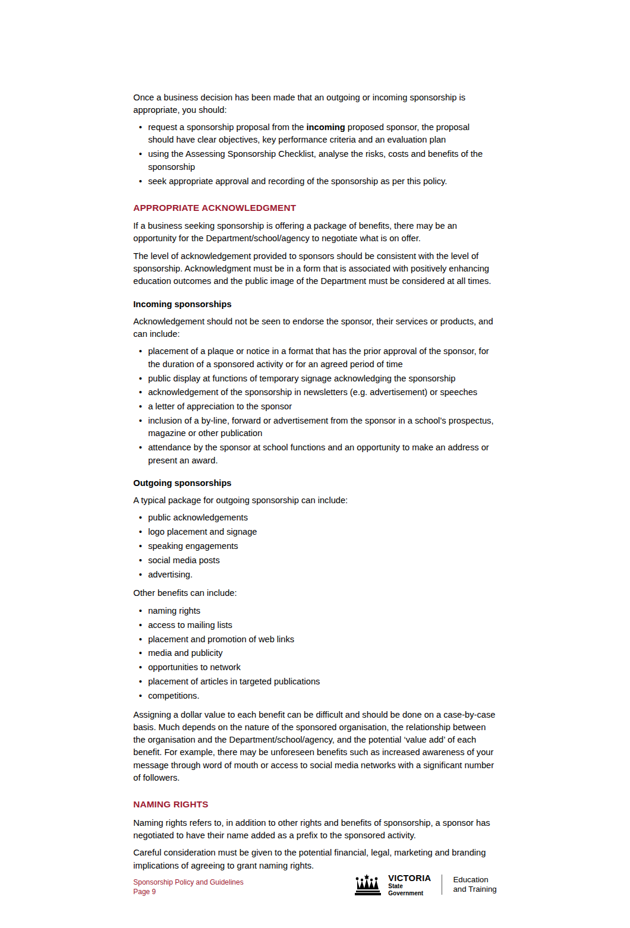Once a business decision has been made that an outgoing or incoming sponsorship is appropriate, you should:
request a sponsorship proposal from the incoming proposed sponsor, the proposal should have clear objectives, key performance criteria and an evaluation plan
using the Assessing Sponsorship Checklist, analyse the risks, costs and benefits of the sponsorship
seek appropriate approval and recording of the sponsorship as per this policy.
Appropriate Acknowledgment
If a business seeking sponsorship is offering a package of benefits, there may be an opportunity for the Department/school/agency to negotiate what is on offer.
The level of acknowledgement provided to sponsors should be consistent with the level of sponsorship. Acknowledgment must be in a form that is associated with positively enhancing education outcomes and the public image of the Department must be considered at all times.
Incoming sponsorships
Acknowledgement should not be seen to endorse the sponsor, their services or products, and can include:
placement of a plaque or notice in a format that has the prior approval of the sponsor, for the duration of a sponsored activity or for an agreed period of time
public display at functions of temporary signage acknowledging the sponsorship
acknowledgement of the sponsorship in newsletters (e.g. advertisement) or speeches
a letter of appreciation to the sponsor
inclusion of a by-line, forward or advertisement from the sponsor in a school’s prospectus, magazine or other publication
attendance by the sponsor at school functions and an opportunity to make an address or present an award.
Outgoing sponsorships
A typical package for outgoing sponsorship can include:
public acknowledgements
logo placement and signage
speaking engagements
social media posts
advertising.
Other benefits can include:
naming rights
access to mailing lists
placement and promotion of web links
media and publicity
opportunities to network
placement of articles in targeted publications
competitions.
Assigning a dollar value to each benefit can be difficult and should be done on a case-by-case basis. Much depends on the nature of the sponsored organisation, the relationship between the organisation and the Department/school/agency, and the potential ‘value add’ of each benefit. For example, there may be unforeseen benefits such as increased awareness of your message through word of mouth or access to social media networks with a significant number of followers.
Naming Rights
Naming rights refers to, in addition to other rights and benefits of sponsorship, a sponsor has negotiated to have their name added as a prefix to the sponsored activity.
Careful consideration must be given to the potential financial, legal, marketing and branding implications of agreeing to grant naming rights.
Sponsorship Policy and Guidelines
Page 9
VICTORIA
State
Government
Education
and Training